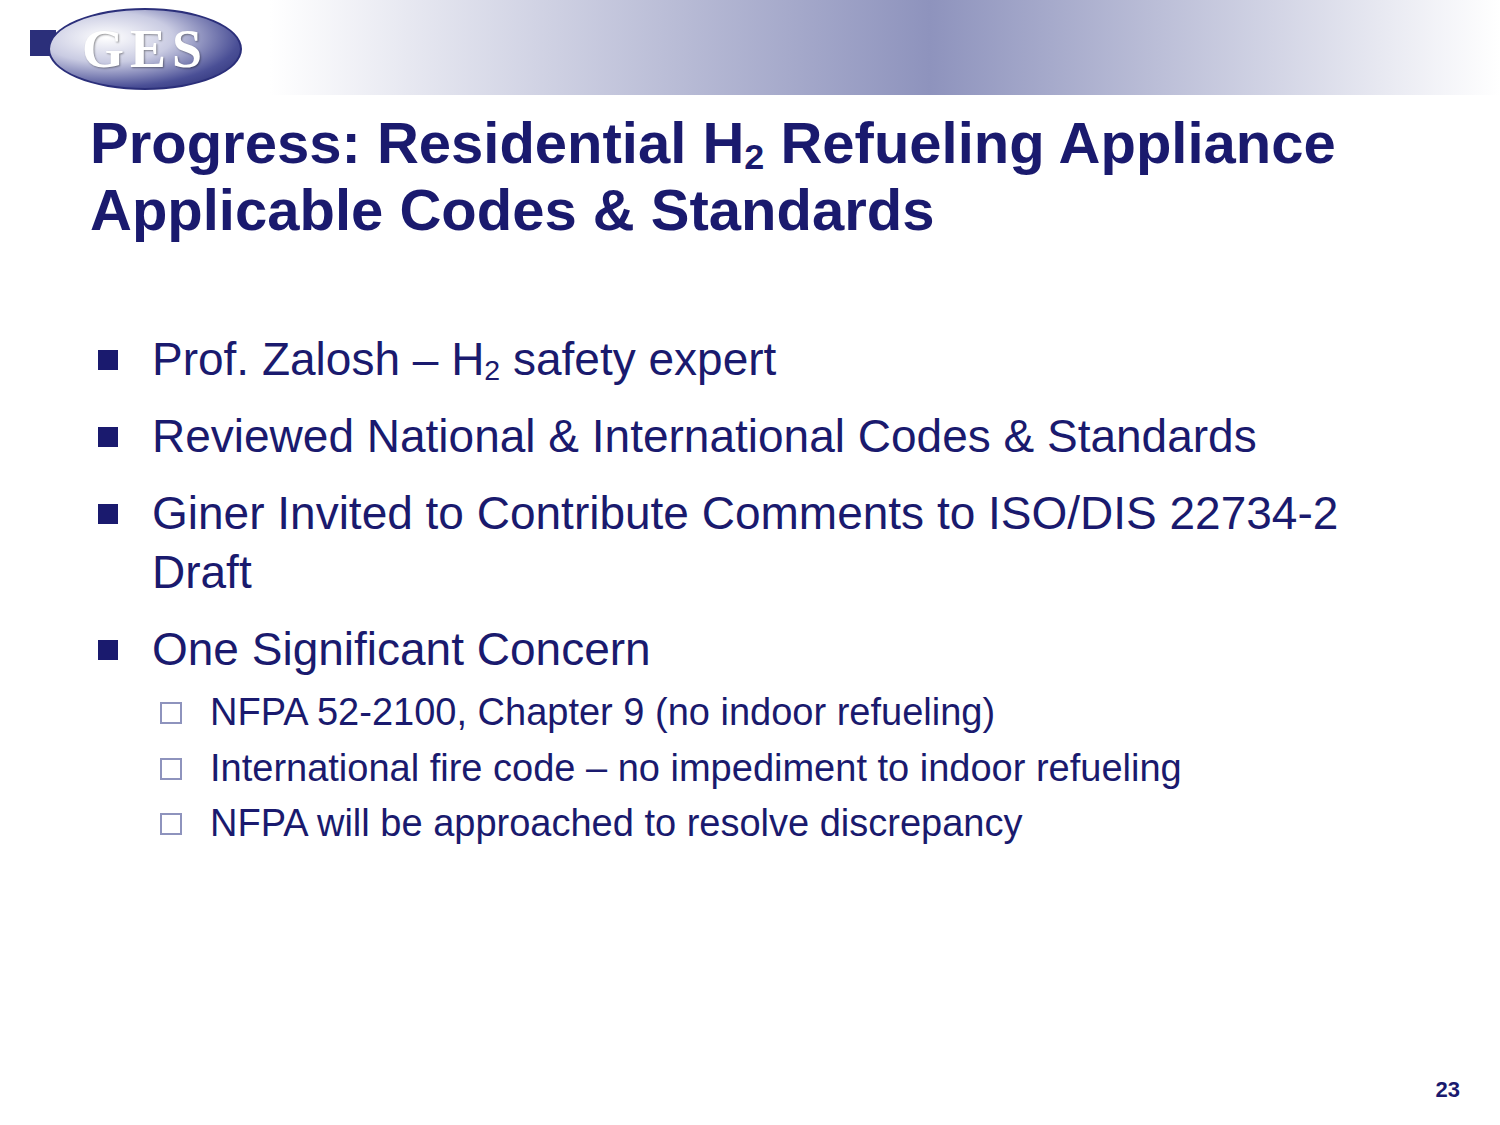GES
Progress: Residential H2 Refueling Appliance Applicable Codes & Standards
Prof. Zalosh – H2 safety expert
Reviewed National & International Codes & Standards
Giner Invited to Contribute Comments to ISO/DIS 22734-2 Draft
One Significant Concern
NFPA 52-2100, Chapter 9 (no indoor refueling)
International fire code – no impediment to indoor refueling
NFPA will be approached to resolve discrepancy
23